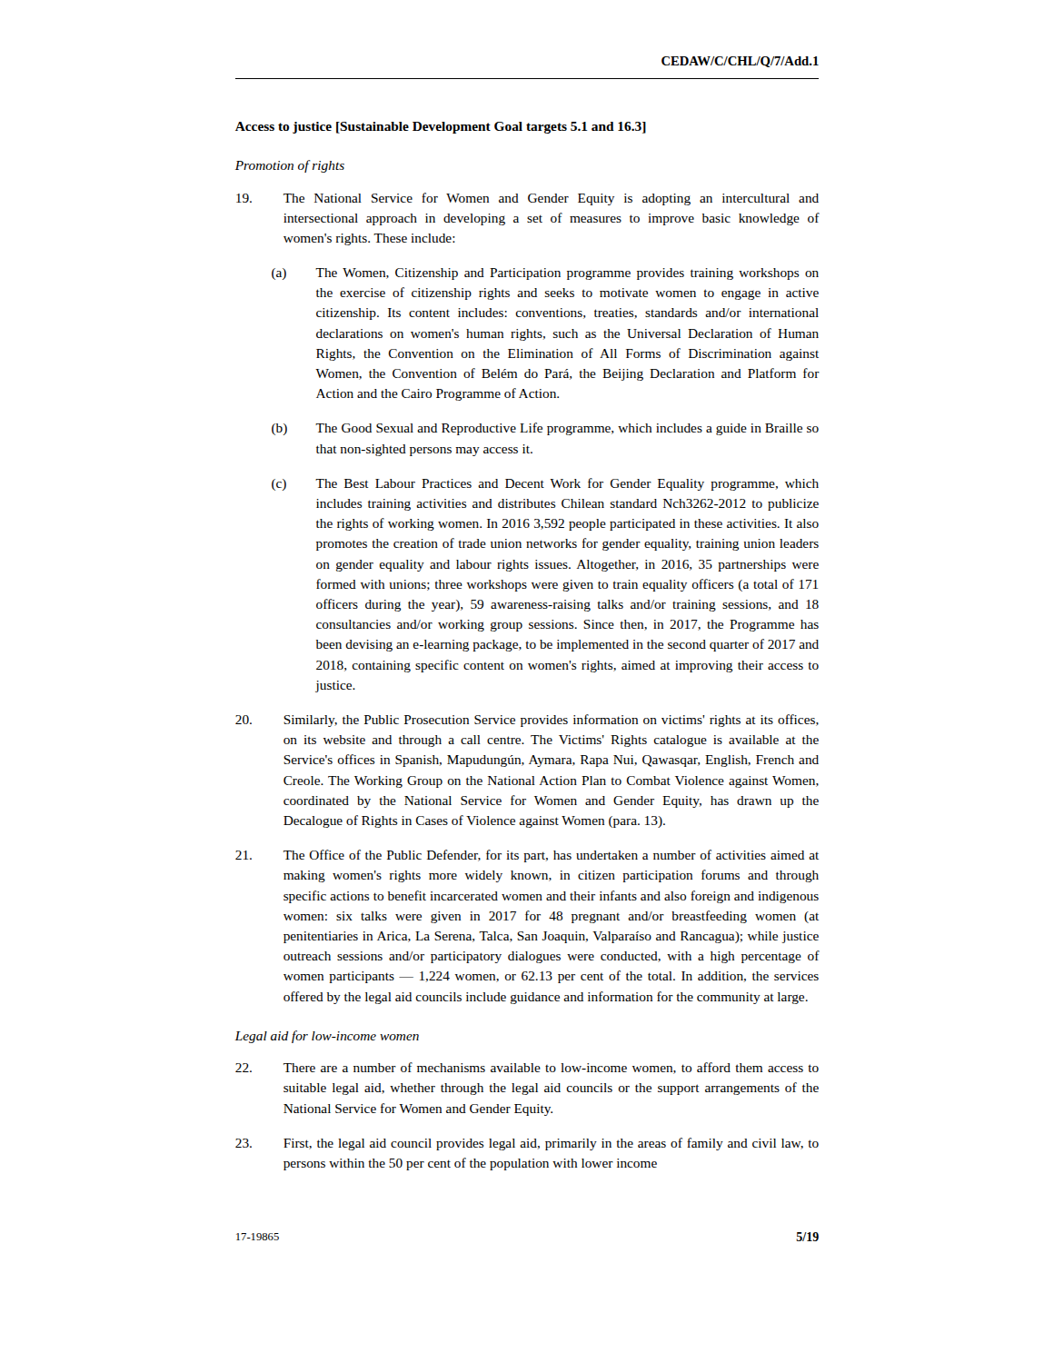CEDAW/C/CHL/Q/7/Add.1
Access to justice [Sustainable Development Goal targets 5.1 and 16.3]
Promotion of rights
19.
The National Service for Women and Gender Equity is adopting an intercultural and intersectional approach in developing a set of measures to improve basic knowledge of women's rights. These include:
(a)
The Women, Citizenship and Participation programme provides training workshops on the exercise of citizenship rights and seeks to motivate women to engage in active citizenship. Its content includes: conventions, treaties, standards and/or international declarations on women's human rights, such as the Universal Declaration of Human Rights, the Convention on the Elimination of All Forms of Discrimination against Women, the Convention of Belém do Pará, the Beijing Declaration and Platform for Action and the Cairo Programme of Action.
(b)
The Good Sexual and Reproductive Life programme, which includes a guide in Braille so that non-sighted persons may access it.
(c)
The Best Labour Practices and Decent Work for Gender Equality programme, which includes training activities and distributes Chilean standard Nch3262-2012 to publicize the rights of working women. In 2016 3,592 people participated in these activities. It also promotes the creation of trade union networks for gender equality, training union leaders on gender equality and labour rights issues. Altogether, in 2016, 35 partnerships were formed with unions; three workshops were given to train equality officers (a total of 171 officers during the year), 59 awareness-raising talks and/or training sessions, and 18 consultancies and/or working group sessions. Since then, in 2017, the Programme has been devising an e-learning package, to be implemented in the second quarter of 2017 and 2018, containing specific content on women's rights, aimed at improving their access to justice.
20.
Similarly, the Public Prosecution Service provides information on victims' rights at its offices, on its website and through a call centre. The Victims' Rights catalogue is available at the Service's offices in Spanish, Mapudungún, Aymara, Rapa Nui, Qawasqar, English, French and Creole. The Working Group on the National Action Plan to Combat Violence against Women, coordinated by the National Service for Women and Gender Equity, has drawn up the Decalogue of Rights in Cases of Violence against Women (para. 13).
21.
The Office of the Public Defender, for its part, has undertaken a number of activities aimed at making women's rights more widely known, in citizen participation forums and through specific actions to benefit incarcerated women and their infants and also foreign and indigenous women: six talks were given in 2017 for 48 pregnant and/or breastfeeding women (at penitentiaries in Arica, La Serena, Talca, San Joaquin, Valparaíso and Rancagua); while justice outreach sessions and/or participatory dialogues were conducted, with a high percentage of women participants — 1,224 women, or 62.13 per cent of the total. In addition, the services offered by the legal aid councils include guidance and information for the community at large.
Legal aid for low-income women
22.
There are a number of mechanisms available to low-income women, to afford them access to suitable legal aid, whether through the legal aid councils or the support arrangements of the National Service for Women and Gender Equity.
23.
First, the legal aid council provides legal aid, primarily in the areas of family and civil law, to persons within the 50 per cent of the population with lower income
17-19865 5/19